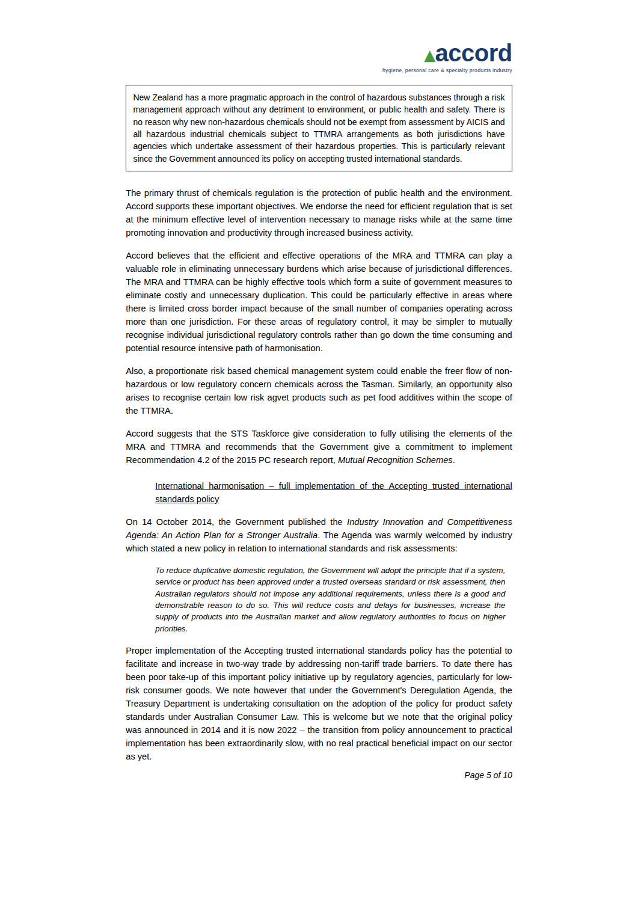▴accord
hygiene, personal care & specialty products industry
New Zealand has a more pragmatic approach in the control of hazardous substances through a risk management approach without any detriment to environment, or public health and safety. There is no reason why new non-hazardous chemicals should not be exempt from assessment by AICIS and all hazardous industrial chemicals subject to TTMRA arrangements as both jurisdictions have agencies which undertake assessment of their hazardous properties. This is particularly relevant since the Government announced its policy on accepting trusted international standards.
The primary thrust of chemicals regulation is the protection of public health and the environment. Accord supports these important objectives. We endorse the need for efficient regulation that is set at the minimum effective level of intervention necessary to manage risks while at the same time promoting innovation and productivity through increased business activity.
Accord believes that the efficient and effective operations of the MRA and TTMRA can play a valuable role in eliminating unnecessary burdens which arise because of jurisdictional differences. The MRA and TTMRA can be highly effective tools which form a suite of government measures to eliminate costly and unnecessary duplication. This could be particularly effective in areas where there is limited cross border impact because of the small number of companies operating across more than one jurisdiction. For these areas of regulatory control, it may be simpler to mutually recognise individual jurisdictional regulatory controls rather than go down the time consuming and potential resource intensive path of harmonisation.
Also, a proportionate risk based chemical management system could enable the freer flow of non-hazardous or low regulatory concern chemicals across the Tasman. Similarly, an opportunity also arises to recognise certain low risk agvet products such as pet food additives within the scope of the TTMRA.
Accord suggests that the STS Taskforce give consideration to fully utilising the elements of the MRA and TTMRA and recommends that the Government give a commitment to implement Recommendation 4.2 of the 2015 PC research report, Mutual Recognition Schemes.
International harmonisation – full implementation of the Accepting trusted international standards policy
On 14 October 2014, the Government published the Industry Innovation and Competitiveness Agenda: An Action Plan for a Stronger Australia. The Agenda was warmly welcomed by industry which stated a new policy in relation to international standards and risk assessments:
To reduce duplicative domestic regulation, the Government will adopt the principle that if a system, service or product has been approved under a trusted overseas standard or risk assessment, then Australian regulators should not impose any additional requirements, unless there is a good and demonstrable reason to do so. This will reduce costs and delays for businesses, increase the supply of products into the Australian market and allow regulatory authorities to focus on higher priorities.
Proper implementation of the Accepting trusted international standards policy has the potential to facilitate and increase in two-way trade by addressing non-tariff trade barriers. To date there has been poor take-up of this important policy initiative up by regulatory agencies, particularly for low-risk consumer goods. We note however that under the Government's Deregulation Agenda, the Treasury Department is undertaking consultation on the adoption of the policy for product safety standards under Australian Consumer Law. This is welcome but we note that the original policy was announced in 2014 and it is now 2022 – the transition from policy announcement to practical implementation has been extraordinarily slow, with no real practical beneficial impact on our sector as yet.
Page 5 of 10